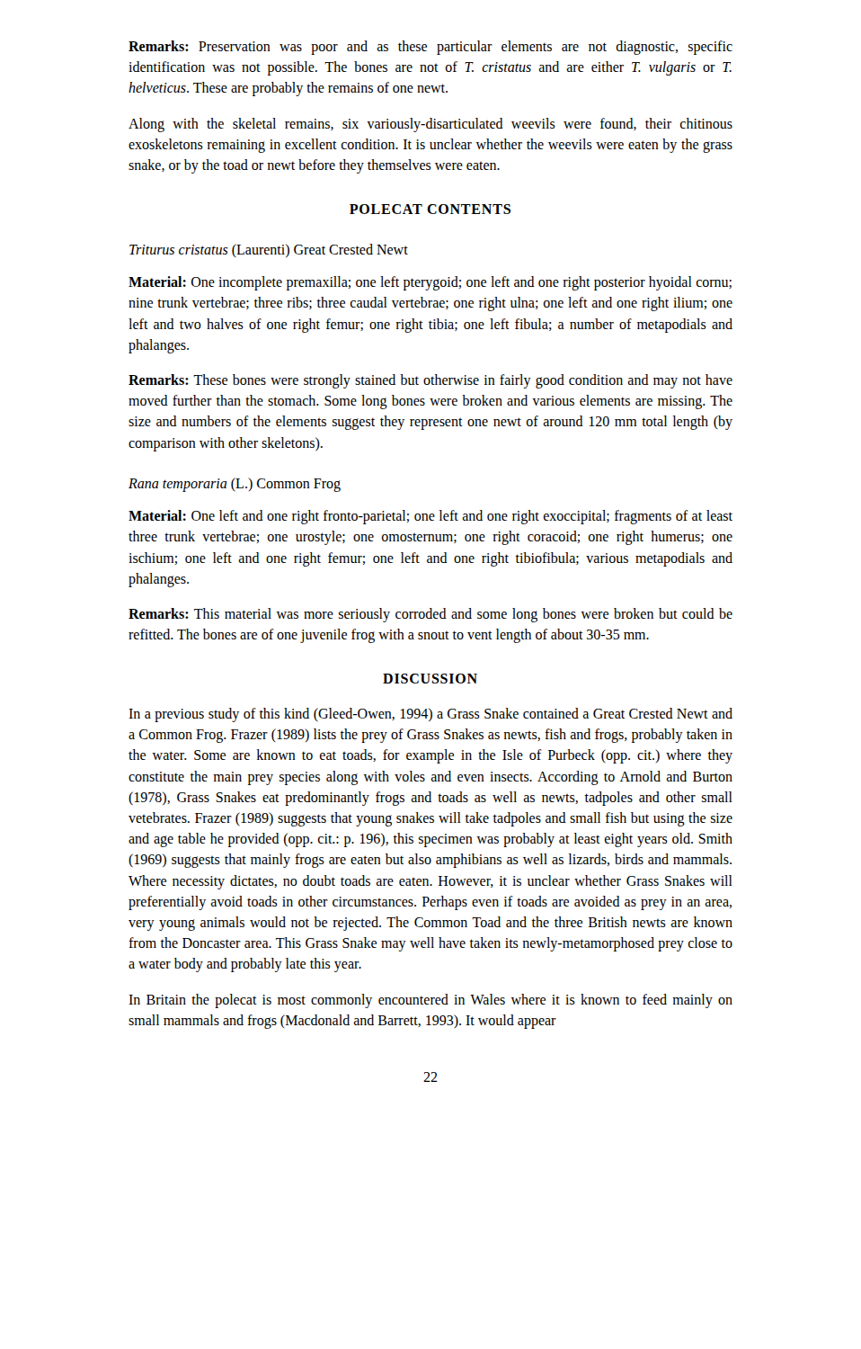Remarks: Preservation was poor and as these particular elements are not diagnostic, specific identification was not possible. The bones are not of T. cristatus and are either T. vulgaris or T. helveticus. These are probably the remains of one newt.
Along with the skeletal remains, six variously-disarticulated weevils were found, their chitinous exoskeletons remaining in excellent condition. It is unclear whether the weevils were eaten by the grass snake, or by the toad or newt before they themselves were eaten.
POLECAT CONTENTS
Triturus cristatus (Laurenti) Great Crested Newt
Material: One incomplete premaxilla; one left pterygoid; one left and one right posterior hyoidal cornu; nine trunk vertebrae; three ribs; three caudal vertebrae; one right ulna; one left and one right ilium; one left and two halves of one right femur; one right tibia; one left fibula; a number of metapodials and phalanges.
Remarks: These bones were strongly stained but otherwise in fairly good condition and may not have moved further than the stomach. Some long bones were broken and various elements are missing. The size and numbers of the elements suggest they represent one newt of around 120 mm total length (by comparison with other skeletons).
Rana temporaria (L.) Common Frog
Material: One left and one right fronto-parietal; one left and one right exoccipital; fragments of at least three trunk vertebrae; one urostyle; one omosternum; one right coracoid; one right humerus; one ischium; one left and one right femur; one left and one right tibiofibula; various metapodials and phalanges.
Remarks: This material was more seriously corroded and some long bones were broken but could be refitted. The bones are of one juvenile frog with a snout to vent length of about 30-35 mm.
DISCUSSION
In a previous study of this kind (Gleed-Owen, 1994) a Grass Snake contained a Great Crested Newt and a Common Frog. Frazer (1989) lists the prey of Grass Snakes as newts, fish and frogs, probably taken in the water. Some are known to eat toads, for example in the Isle of Purbeck (opp. cit.) where they constitute the main prey species along with voles and even insects. According to Arnold and Burton (1978), Grass Snakes eat predominantly frogs and toads as well as newts, tadpoles and other small vetebrates. Frazer (1989) suggests that young snakes will take tadpoles and small fish but using the size and age table he provided (opp. cit.: p. 196), this specimen was probably at least eight years old. Smith (1969) suggests that mainly frogs are eaten but also amphibians as well as lizards, birds and mammals. Where necessity dictates, no doubt toads are eaten. However, it is unclear whether Grass Snakes will preferentially avoid toads in other circumstances. Perhaps even if toads are avoided as prey in an area, very young animals would not be rejected. The Common Toad and the three British newts are known from the Doncaster area. This Grass Snake may well have taken its newly-metamorphosed prey close to a water body and probably late this year.
In Britain the polecat is most commonly encountered in Wales where it is known to feed mainly on small mammals and frogs (Macdonald and Barrett, 1993). It would appear
22